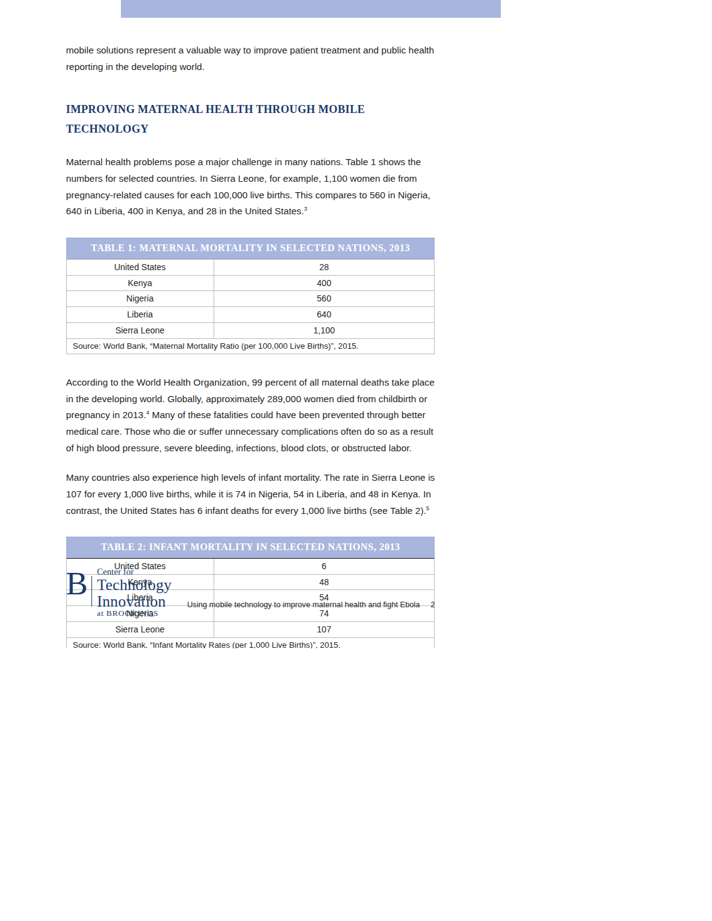mobile solutions represent a valuable way to improve patient treatment and public health reporting in the developing world.
IMPROVING MATERNAL HEALTH THROUGH MOBILE TECHNOLOGY
Maternal health problems pose a major challenge in many nations. Table 1 shows the numbers for selected countries. In Sierra Leone, for example, 1,100 women die from pregnancy-related causes for each 100,000 live births. This compares to 560 in Nigeria, 640 in Liberia, 400 in Kenya, and 28 in the United States.3
TABLE 1: MATERNAL MORTALITY IN SELECTED NATIONS, 2013
| United States | 28 |
| Kenya | 400 |
| Nigeria | 560 |
| Liberia | 640 |
| Sierra Leone | 1,100 |
| Source: World Bank, “Maternal Mortality Ratio (per 100,000 Live Births)”, 2015. |
According to the World Health Organization, 99 percent of all maternal deaths take place in the developing world. Globally, approximately 289,000 women died from childbirth or pregnancy in 2013.4 Many of these fatalities could have been prevented through better medical care. Those who die or suffer unnecessary complications often do so as a result of high blood pressure, severe bleeding, infections, blood clots, or obstructed labor.
Many countries also experience high levels of infant mortality. The rate in Sierra Leone is 107 for every 1,000 live births, while it is 74 in Nigeria, 54 in Liberia, and 48 in Kenya. In contrast, the United States has 6 infant deaths for every 1,000 live births (see Table 2).5
TABLE 2: INFANT MORTALITY IN SELECTED NATIONS, 2013
| United States | 6 |
| Kenya | 48 |
| Liberia | 54 |
| Nigeria | 74 |
| Sierra Leone | 107 |
| Source: World Bank, “Infant Mortality Rates (per 1,000 Live Births)”, 2015. |
B
Center for
Technology Innovation
at BROOKINGS
Using mobile technology to improve maternal health and fight Ebola2